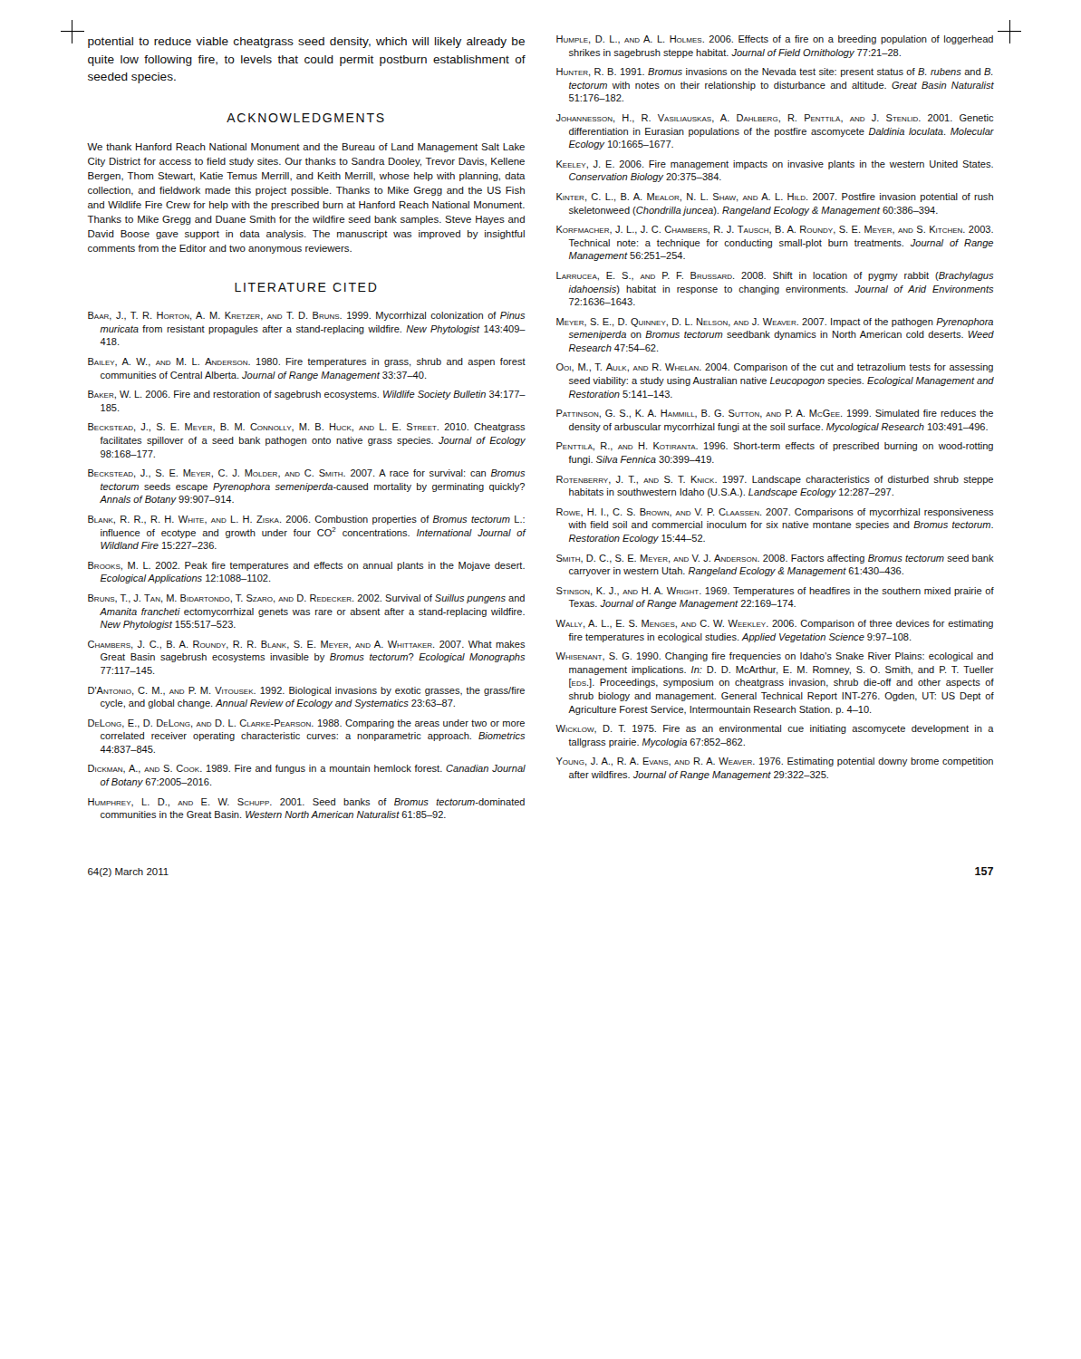potential to reduce viable cheatgrass seed density, which will likely already be quite low following fire, to levels that could permit postburn establishment of seeded species.
ACKNOWLEDGMENTS
We thank Hanford Reach National Monument and the Bureau of Land Management Salt Lake City District for access to field study sites. Our thanks to Sandra Dooley, Trevor Davis, Kellene Bergen, Thom Stewart, Katie Temus Merrill, and Keith Merrill, whose help with planning, data collection, and fieldwork made this project possible. Thanks to Mike Gregg and the US Fish and Wildlife Fire Crew for help with the prescribed burn at Hanford Reach National Monument. Thanks to Mike Gregg and Duane Smith for the wildfire seed bank samples. Steve Hayes and David Boose gave support in data analysis. The manuscript was improved by insightful comments from the Editor and two anonymous reviewers.
LITERATURE CITED
Baar, J., T. R. Horton, A. M. Kretzer, and T. D. Bruns. 1999. Mycorrhizal colonization of Pinus muricata from resistant propagules after a stand-replacing wildfire. New Phytologist 143:409–418.
Bailey, A. W., and M. L. Anderson. 1980. Fire temperatures in grass, shrub and aspen forest communities of Central Alberta. Journal of Range Management 33:37–40.
Baker, W. L. 2006. Fire and restoration of sagebrush ecosystems. Wildlife Society Bulletin 34:177–185.
Beckstead, J., S. E. Meyer, B. M. Connolly, M. B. Huck, and L. E. Street. 2010. Cheatgrass facilitates spillover of a seed bank pathogen onto native grass species. Journal of Ecology 98:168–177.
Beckstead, J., S. E. Meyer, C. J. Molder, and C. Smith. 2007. A race for survival: can Bromus tectorum seeds escape Pyrenophora semeniperda-caused mortality by germinating quickly? Annals of Botany 99:907–914.
Blank, R. R., R. H. White, and L. H. Ziska. 2006. Combustion properties of Bromus tectorum L.: influence of ecotype and growth under four CO2 concentrations. International Journal of Wildland Fire 15:227–236.
Brooks, M. L. 2002. Peak fire temperatures and effects on annual plants in the Mojave desert. Ecological Applications 12:1088–1102.
Bruns, T., J. Tan, M. Bidartondo, T. Szaro, and D. Redecker. 2002. Survival of Suillus pungens and Amanita francheti ectomycorrhizal genets was rare or absent after a stand-replacing wildfire. New Phytologist 155:517–523.
Chambers, J. C., B. A. Roundy, R. R. Blank, S. E. Meyer, and A. Whittaker. 2007. What makes Great Basin sagebrush ecosystems invasible by Bromus tectorum? Ecological Monographs 77:117–145.
D'Antonio, C. M., and P. M. Vitousek. 1992. Biological invasions by exotic grasses, the grass/fire cycle, and global change. Annual Review of Ecology and Systematics 23:63–87.
DeLong, E., D. DeLong, and D. L. Clarke-Pearson. 1988. Comparing the areas under two or more correlated receiver operating characteristic curves: a nonparametric approach. Biometrics 44:837–845.
Dickman, A., and S. Cook. 1989. Fire and fungus in a mountain hemlock forest. Canadian Journal of Botany 67:2005–2016.
Humphrey, L. D., and E. W. Schupp. 2001. Seed banks of Bromus tectorum-dominated communities in the Great Basin. Western North American Naturalist 61:85–92.
Humple, D. L., and A. L. Holmes. 2006. Effects of a fire on a breeding population of loggerhead shrikes in sagebrush steppe habitat. Journal of Field Ornithology 77:21–28.
Hunter, R. B. 1991. Bromus invasions on the Nevada test site: present status of B. rubens and B. tectorum with notes on their relationship to disturbance and altitude. Great Basin Naturalist 51:176–182.
Johannesson, H., R. Vasiliauskas, A. Dahlberg, R. Penttilä, and J. Stenlid. 2001. Genetic differentiation in Eurasian populations of the postfire ascomycete Daldinia loculata. Molecular Ecology 10:1665–1677.
Keeley, J. E. 2006. Fire management impacts on invasive plants in the western United States. Conservation Biology 20:375–384.
Kinter, C. L., B. A. Mealor, N. L. Shaw, and A. L. Hild. 2007. Postfire invasion potential of rush skeletonweed (Chondrilla juncea). Rangeland Ecology & Management 60:386–394.
Korfmacher, J. L., J. C. Chambers, R. J. Tausch, B. A. Roundy, S. E. Meyer, and S. Kitchen. 2003. Technical note: a technique for conducting small-plot burn treatments. Journal of Range Management 56:251–254.
Larrucea, E. S., and P. F. Brussard. 2008. Shift in location of pygmy rabbit (Brachylagus idahoensis) habitat in response to changing environments. Journal of Arid Environments 72:1636–1643.
Meyer, S. E., D. Quinney, D. L. Nelson, and J. Weaver. 2007. Impact of the pathogen Pyrenophora semeniperda on Bromus tectorum seedbank dynamics in North American cold deserts. Weed Research 47:54–62.
Ooi, M., T. Aulk, and R. Whelan. 2004. Comparison of the cut and tetrazolium tests for assessing seed viability: a study using Australian native Leucopogon species. Ecological Management and Restoration 5:141–143.
Pattinson, G. S., K. A. Hammill, B. G. Sutton, and P. A. McGee. 1999. Simulated fire reduces the density of arbuscular mycorrhizal fungi at the soil surface. Mycological Research 103:491–496.
Penttilä, R., and H. Kotiranta. 1996. Short-term effects of prescribed burning on wood-rotting fungi. Silva Fennica 30:399–419.
Rotenberry, J. T., and S. T. Knick. 1997. Landscape characteristics of disturbed shrub steppe habitats in southwestern Idaho (U.S.A.). Landscape Ecology 12:287–297.
Rowe, H. I., C. S. Brown, and V. P. Claassen. 2007. Comparisons of mycorrhizal responsiveness with field soil and commercial inoculum for six native montane species and Bromus tectorum. Restoration Ecology 15:44–52.
Smith, D. C., S. E. Meyer, and V. J. Anderson. 2008. Factors affecting Bromus tectorum seed bank carryover in western Utah. Rangeland Ecology & Management 61:430–436.
Stinson, K. J., and H. A. Wright. 1969. Temperatures of headfires in the southern mixed prairie of Texas. Journal of Range Management 22:169–174.
Wally, A. L., E. S. Menges, and C. W. Weekley. 2006. Comparison of three devices for estimating fire temperatures in ecological studies. Applied Vegetation Science 9:97–108.
Whisenant, S. G. 1990. Changing fire frequencies on Idaho's Snake River Plains: ecological and management implications. In: D. D. McArthur, E. M. Romney, S. O. Smith, and P. T. Tueller [eds.]. Proceedings, symposium on cheatgrass invasion, shrub die-off and other aspects of shrub biology and management. General Technical Report INT-276. Ogden, UT: US Dept of Agriculture Forest Service, Intermountain Research Station. p. 4–10.
Wicklow, D. T. 1975. Fire as an environmental cue initiating ascomycete development in a tallgrass prairie. Mycologia 67:852–862.
Young, J. A., R. A. Evans, and R. A. Weaver. 1976. Estimating potential downy brome competition after wildfires. Journal of Range Management 29:322–325.
64(2) March 2011 157